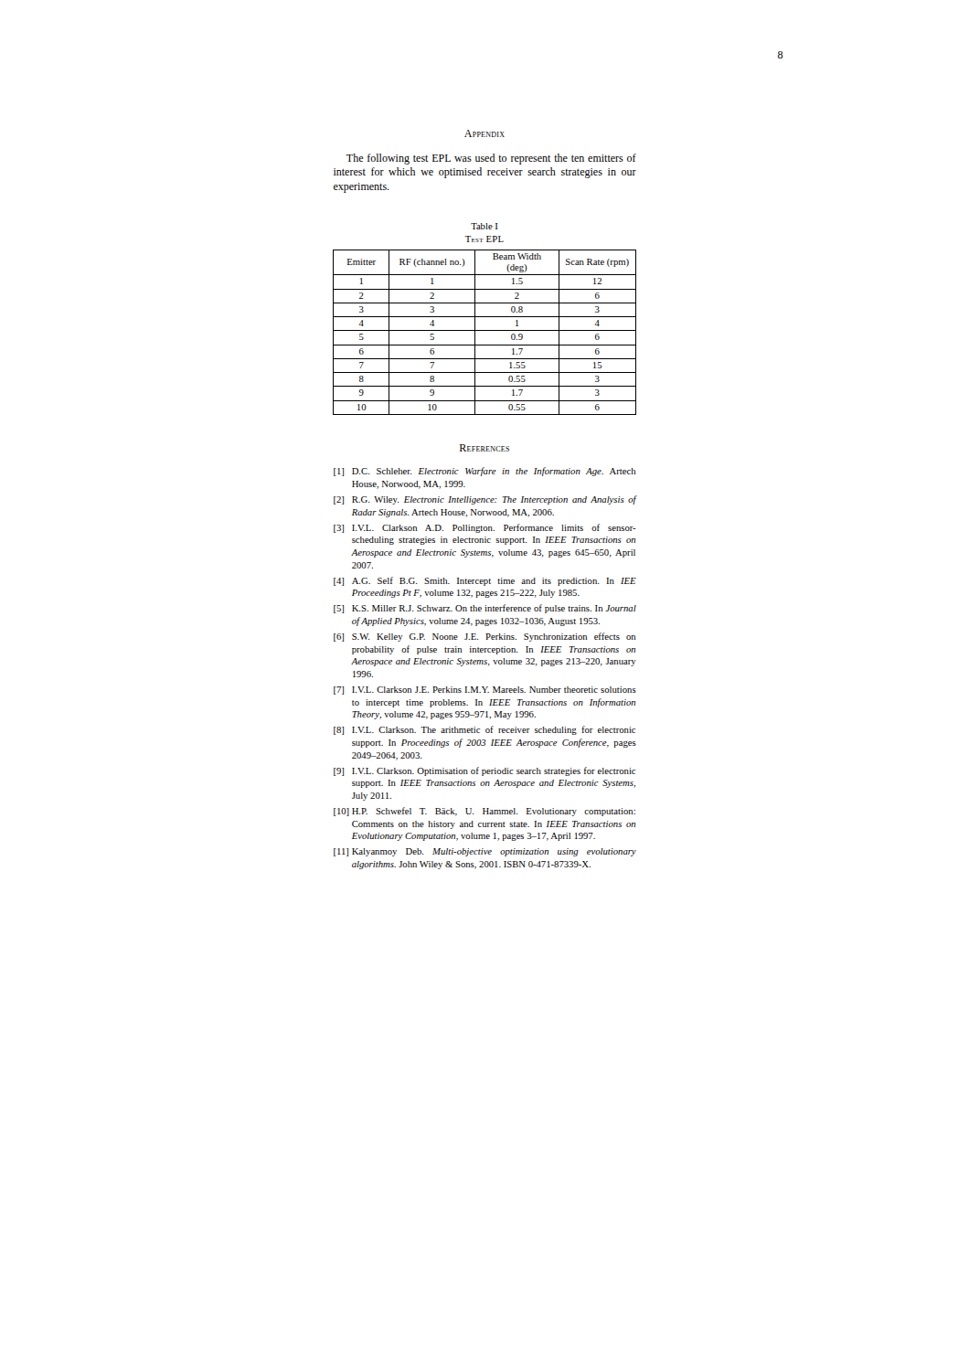8
Appendix
The following test EPL was used to represent the ten emitters of interest for which we optimised receiver search strategies in our experiments.
Table I Test EPL
| Emitter | RF (channel no.) | Beam Width (deg) | Scan Rate (rpm) |
| --- | --- | --- | --- |
| 1 | 1 | 1.5 | 12 |
| 2 | 2 | 2 | 6 |
| 3 | 3 | 0.8 | 3 |
| 4 | 4 | 1 | 4 |
| 5 | 5 | 0.9 | 6 |
| 6 | 6 | 1.7 | 6 |
| 7 | 7 | 1.55 | 15 |
| 8 | 8 | 0.55 | 3 |
| 9 | 9 | 1.7 | 3 |
| 10 | 10 | 0.55 | 6 |
References
[1] D.C. Schleher. Electronic Warfare in the Information Age. Artech House, Norwood, MA, 1999.
[2] R.G. Wiley. Electronic Intelligence: The Interception and Analysis of Radar Signals. Artech House, Norwood, MA, 2006.
[3] I.V.L. Clarkson A.D. Pollington. Performance limits of sensor-scheduling strategies in electronic support. In IEEE Transactions on Aerospace and Electronic Systems, volume 43, pages 645–650, April 2007.
[4] A.G. Self B.G. Smith. Intercept time and its prediction. In IEE Proceedings Pt F, volume 132, pages 215–222, July 1985.
[5] K.S. Miller R.J. Schwarz. On the interference of pulse trains. In Journal of Applied Physics, volume 24, pages 1032–1036, August 1953.
[6] S.W. Kelley G.P. Noone J.E. Perkins. Synchronization effects on probability of pulse train interception. In IEEE Transactions on Aerospace and Electronic Systems, volume 32, pages 213–220, January 1996.
[7] I.V.L. Clarkson J.E. Perkins I.M.Y. Mareels. Number theoretic solutions to intercept time problems. In IEEE Transactions on Information Theory, volume 42, pages 959–971, May 1996.
[8] I.V.L. Clarkson. The arithmetic of receiver scheduling for electronic support. In Proceedings of 2003 IEEE Aerospace Conference, pages 2049–2064, 2003.
[9] I.V.L. Clarkson. Optimisation of periodic search strategies for electronic support. In IEEE Transactions on Aerospace and Electronic Systems, July 2011.
[10] H.P. Schwefel T. Bäck, U. Hammel. Evolutionary computation: Comments on the history and current state. In IEEE Transactions on Evolutionary Computation, volume 1, pages 3–17, April 1997.
[11] Kalyanmoy Deb. Multi-objective optimization using evolutionary algorithms. John Wiley & Sons, 2001. ISBN 0-471-87339-X.